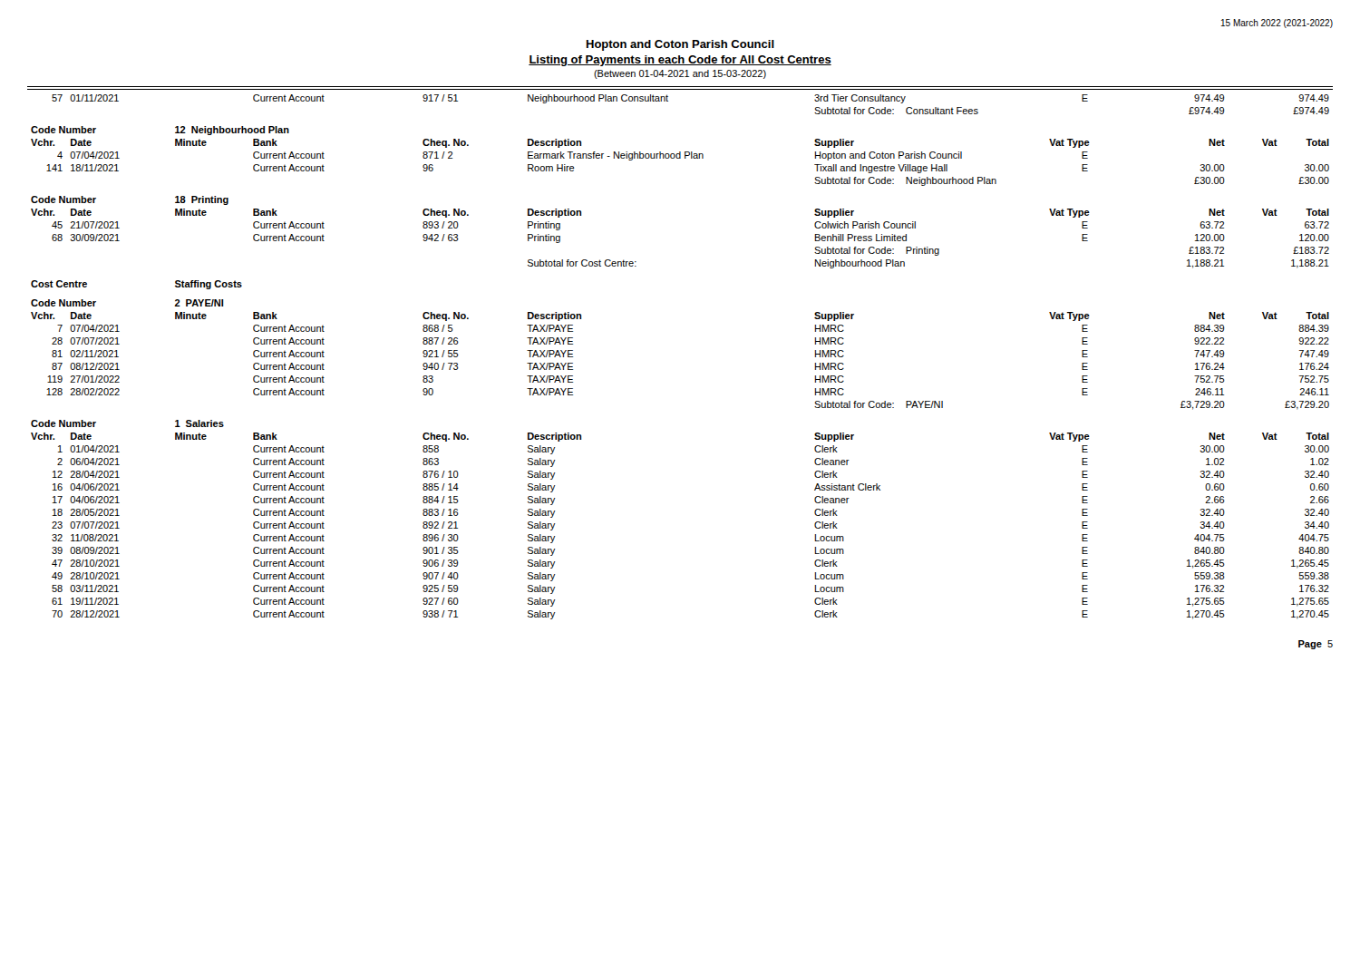15 March 2022 (2021-2022)
Hopton and Coton Parish Council
Listing of Payments in each Code for All Cost Centres
(Between 01-04-2021 and 15-03-2022)
| 57 | 01/11/2021 | | Current Account | 917 / 51 | Neighbourhood Plan Consultant | 3rd Tier Consultancy | E | 974.49 | | 974.49 |
| | Subtotal for Code: Consultant Fees | | £974.49 | | £974.49 |
| Code Number | 12 Neighbourhood Plan | | | | | | |
| Vchr. | Date | Minute | Bank | Cheq. No. | Description | Supplier | Vat Type | Net | Vat | Total |
| 4 | 07/04/2021 | | Current Account | 871 / 2 | Earmark Transfer - Neighbourhood Plan | Hopton and Coton Parish Council | E | | | |
| 141 | 18/11/2021 | | Current Account | 96 | Room Hire | Tixall and Ingestre Village Hall | E | 30.00 | | 30.00 |
| | Subtotal for Code: Neighbourhood Plan | | £30.00 | | £30.00 |
| Code Number | 18 Printing | | | | | | |
| Vchr. | Date | Minute | Bank | Cheq. No. | Description | Supplier | Vat Type | Net | Vat | Total |
| 45 | 21/07/2021 | | Current Account | 893 / 20 | Printing | Colwich Parish Council | E | 63.72 | | 63.72 |
| 68 | 30/09/2021 | | Current Account | 942 / 63 | Printing | Benhill Press Limited | E | 120.00 | | 120.00 |
| | Subtotal for Code: Printing | | £183.72 | | £183.72 |
| | Subtotal for Cost Centre: | Neighbourhood Plan | | 1,188.21 | | 1,188.21 |
| Cost Centre | Staffing Costs | | | | | | |
| Code Number | 2 PAYE/NI | | | | | | |
| Vchr. | Date | Minute | Bank | Cheq. No. | Description | Supplier | Vat Type | Net | Vat | Total |
| 7 | 07/04/2021 | | Current Account | 868 / 5 | TAX/PAYE | HMRC | E | 884.39 | | 884.39 |
| 28 | 07/07/2021 | | Current Account | 887 / 26 | TAX/PAYE | HMRC | E | 922.22 | | 922.22 |
| 81 | 02/11/2021 | | Current Account | 921 / 55 | TAX/PAYE | HMRC | E | 747.49 | | 747.49 |
| 87 | 08/12/2021 | | Current Account | 940 / 73 | TAX/PAYE | HMRC | E | 176.24 | | 176.24 |
| 119 | 27/01/2022 | | Current Account | 83 | TAX/PAYE | HMRC | E | 752.75 | | 752.75 |
| 128 | 28/02/2022 | | Current Account | 90 | TAX/PAYE | HMRC | E | 246.11 | | 246.11 |
| | Subtotal for Code: PAYE/NI | | £3,729.20 | | £3,729.20 |
| Code Number | 1 Salaries | | | | | | |
| Vchr. | Date | Minute | Bank | Cheq. No. | Description | Supplier | Vat Type | Net | Vat | Total |
| 1 | 01/04/2021 | | Current Account | 858 | Salary | Clerk | E | 30.00 | | 30.00 |
| 2 | 06/04/2021 | | Current Account | 863 | Salary | Cleaner | E | 1.02 | | 1.02 |
| 12 | 28/04/2021 | | Current Account | 876 / 10 | Salary | Clerk | E | 32.40 | | 32.40 |
| 16 | 04/06/2021 | | Current Account | 885 / 14 | Salary | Assistant Clerk | E | 0.60 | | 0.60 |
| 17 | 04/06/2021 | | Current Account | 884 / 15 | Salary | Cleaner | E | 2.66 | | 2.66 |
| 18 | 28/05/2021 | | Current Account | 883 / 16 | Salary | Clerk | E | 32.40 | | 32.40 |
| 23 | 07/07/2021 | | Current Account | 892 / 21 | Salary | Clerk | E | 34.40 | | 34.40 |
| 32 | 11/08/2021 | | Current Account | 896 / 30 | Salary | Locum | E | 404.75 | | 404.75 |
| 39 | 08/09/2021 | | Current Account | 901 / 35 | Salary | Locum | E | 840.80 | | 840.80 |
| 47 | 28/10/2021 | | Current Account | 906 / 39 | Salary | Clerk | E | 1,265.45 | | 1,265.45 |
| 49 | 28/10/2021 | | Current Account | 907 / 40 | Salary | Locum | E | 559.38 | | 559.38 |
| 58 | 03/11/2021 | | Current Account | 925 / 59 | Salary | Locum | E | 176.32 | | 176.32 |
| 61 | 19/11/2021 | | Current Account | 927 / 60 | Salary | Clerk | E | 1,275.65 | | 1,275.65 |
| 70 | 28/12/2021 | | Current Account | 938 / 71 | Salary | Clerk | E | 1,270.45 | | 1,270.45 |
Page 5